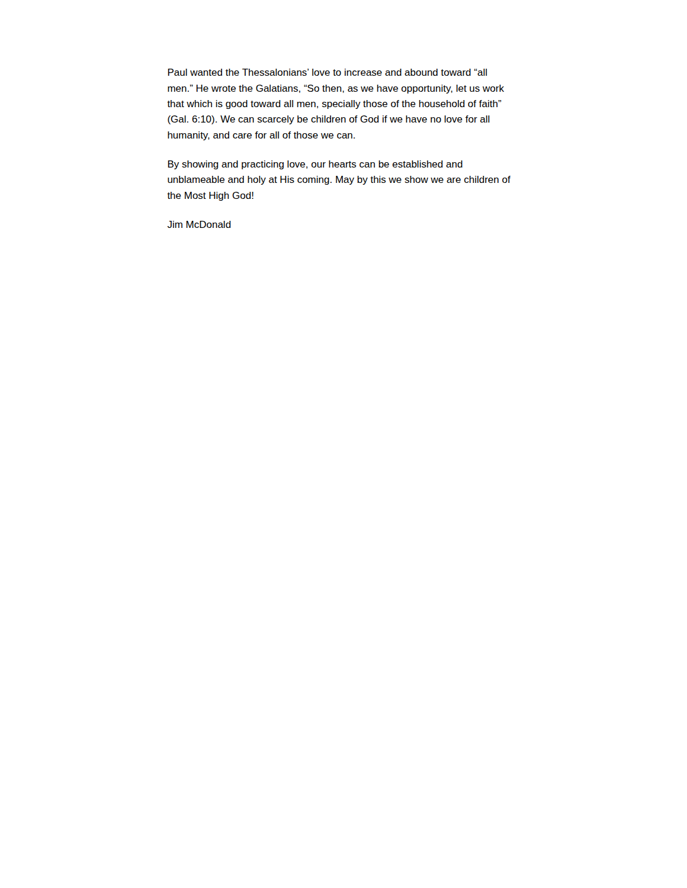Paul wanted the Thessalonians’ love to increase and abound toward “all men.” He wrote the Galatians, “So then, as we have opportunity, let us work that which is good toward all men, specially those of the household of faith” (Gal. 6:10). We can scarcely be children of God if we have no love for all humanity, and care for all of those we can.
By showing and practicing love, our hearts can be established and unblameable and holy at His coming. May by this we show we are children of the Most High God!
Jim McDonald